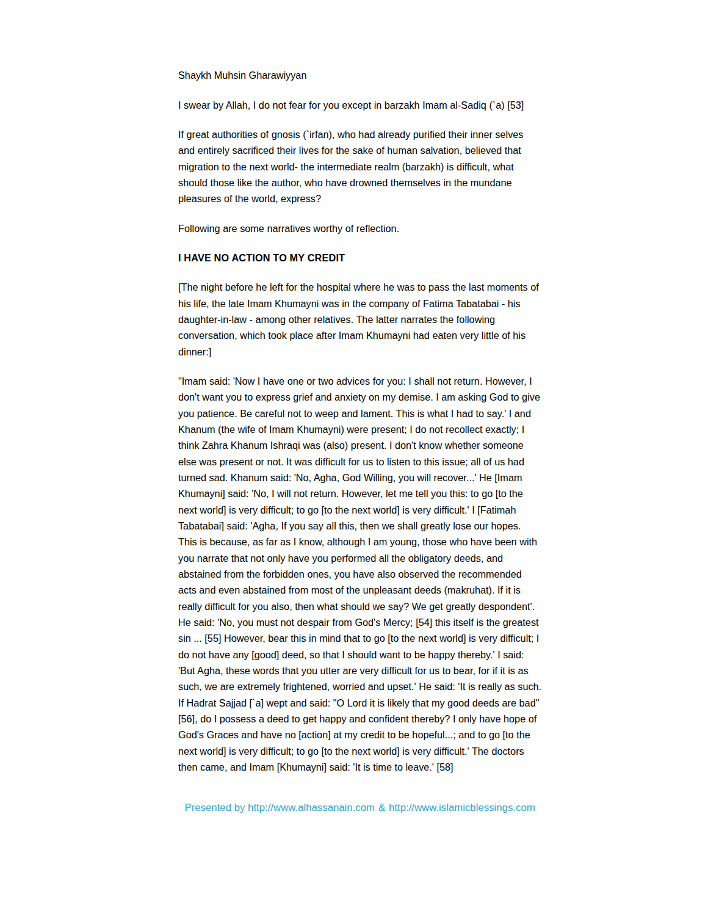Shaykh Muhsin Gharawiyyan
I swear by Allah, I do not fear for you except in barzakh Imam al-Sadiq (`a) [53]
If great authorities of gnosis (`irfan), who had already purified their inner selves and entirely sacrificed their lives for the sake of human salvation, believed that migration to the next world- the intermediate realm (barzakh) is difficult, what should those like the author, who have drowned themselves in the mundane pleasures of the world, express?
Following are some narratives worthy of reflection.
I HAVE NO ACTION TO MY CREDIT
[The night before he left for the hospital where he was to pass the last moments of his life, the late Imam Khumayni was in the company of Fatima Tabatabai - his daughter-in-law - among other relatives. The latter narrates the following conversation, which took place after Imam Khumayni had eaten very little of his dinner:]
"Imam said: 'Now I have one or two advices for you: I shall not return. However, I don't want you to express grief and anxiety on my demise. I am asking God to give you patience. Be careful not to weep and lament. This is what I had to say.' I and Khanum (the wife of Imam Khumayni) were present; I do not recollect exactly; I think Zahra Khanum Ishraqi was (also) present. I don't know whether someone else was present or not. It was difficult for us to listen to this issue; all of us had turned sad. Khanum said: 'No, Agha, God Willing, you will recover...' He [Imam Khumayni] said: 'No, I will not return. However, let me tell you this: to go [to the next world] is very difficult; to go [to the next world] is very difficult.' I [Fatimah Tabatabai] said: 'Agha, If you say all this, then we shall greatly lose our hopes. This is because, as far as I know, although I am young, those who have been with you narrate that not only have you performed all the obligatory deeds, and abstained from the forbidden ones, you have also observed the recommended acts and even abstained from most of the unpleasant deeds (makruhat). If it is really difficult for you also, then what should we say? We get greatly despondent'. He said: 'No, you must not despair from God's Mercy; [54] this itself is the greatest sin ... [55] However, bear this in mind that to go [to the next world] is very difficult; I do not have any [good] deed, so that I should want to be happy thereby.' I said: 'But Agha, these words that you utter are very difficult for us to bear, for if it is as such, we are extremely frightened, worried and upset.' He said: 'It is really as such. If Hadrat Sajjad [`a] wept and said: "O Lord it is likely that my good deeds are bad" [56], do I possess a deed to get happy and confident thereby? I only have hope of God's Graces and have no [action] at my credit to be hopeful...; and to go [to the next world] is very difficult; to go [to the next world] is very difficult.' The doctors then came, and Imam [Khumayni] said: 'It is time to leave.' [58]
Presented by http://www.alhassanain.com&http://www.islamicblessings.com